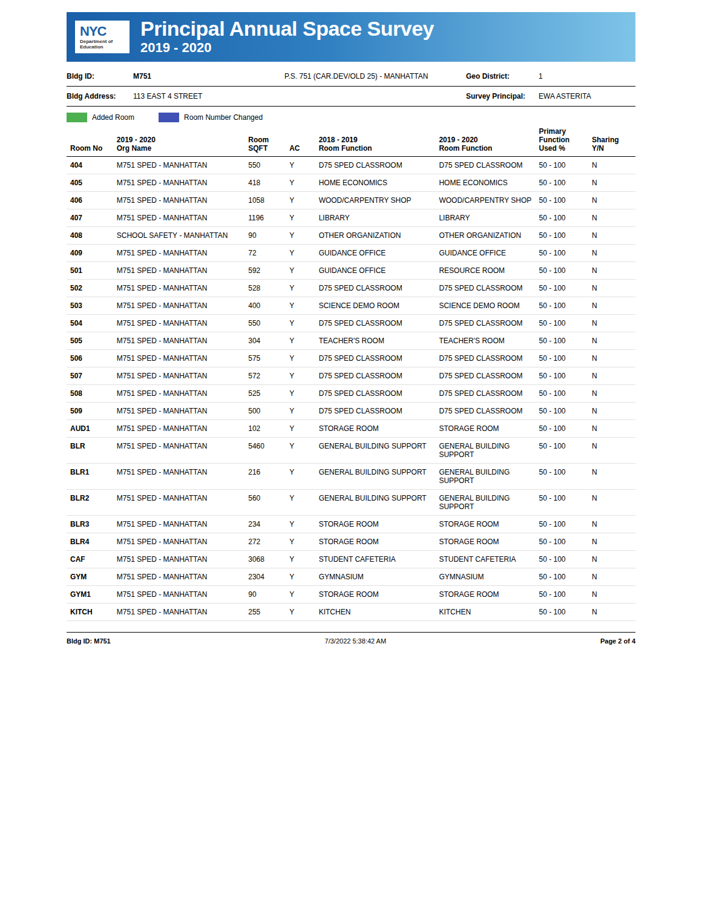NYC Department of
Education
Principal Annual Space Survey
2019 - 2020
Bldg ID:
M751
P.S. 751 (CAR.DEV/OLD 25) - MANHATTAN
Geo District:
1
Bldg Address:
113 EAST 4 STREET
Survey Principal:
EWA ASTERITA
Added Room
Room Number Changed
| Room No | 2019 - 2020 Org Name | Room SQFT | AC | 2018 - 2019 Room Function | 2019 - 2020 Room Function | Primary Function Used % | Sharing Y/N |
| --- | --- | --- | --- | --- | --- | --- | --- |
| 404 | M751 SPED - MANHATTAN | 550 | Y | D75 SPED CLASSROOM | D75 SPED CLASSROOM | 50 - 100 | N |
| 405 | M751 SPED - MANHATTAN | 418 | Y | HOME ECONOMICS | HOME ECONOMICS | 50 - 100 | N |
| 406 | M751 SPED - MANHATTAN | 1058 | Y | WOOD/CARPENTRY SHOP | WOOD/CARPENTRY SHOP | 50 - 100 | N |
| 407 | M751 SPED - MANHATTAN | 1196 | Y | LIBRARY | LIBRARY | 50 - 100 | N |
| 408 | SCHOOL SAFETY - MANHATTAN | 90 | Y | OTHER ORGANIZATION | OTHER ORGANIZATION | 50 - 100 | N |
| 409 | M751 SPED - MANHATTAN | 72 | Y | GUIDANCE OFFICE | GUIDANCE OFFICE | 50 - 100 | N |
| 501 | M751 SPED - MANHATTAN | 592 | Y | GUIDANCE OFFICE | RESOURCE ROOM | 50 - 100 | N |
| 502 | M751 SPED - MANHATTAN | 528 | Y | D75 SPED CLASSROOM | D75 SPED CLASSROOM | 50 - 100 | N |
| 503 | M751 SPED - MANHATTAN | 400 | Y | SCIENCE DEMO ROOM | SCIENCE DEMO ROOM | 50 - 100 | N |
| 504 | M751 SPED - MANHATTAN | 550 | Y | D75 SPED CLASSROOM | D75 SPED CLASSROOM | 50 - 100 | N |
| 505 | M751 SPED - MANHATTAN | 304 | Y | TEACHER'S ROOM | TEACHER'S ROOM | 50 - 100 | N |
| 506 | M751 SPED - MANHATTAN | 575 | Y | D75 SPED CLASSROOM | D75 SPED CLASSROOM | 50 - 100 | N |
| 507 | M751 SPED - MANHATTAN | 572 | Y | D75 SPED CLASSROOM | D75 SPED CLASSROOM | 50 - 100 | N |
| 508 | M751 SPED - MANHATTAN | 525 | Y | D75 SPED CLASSROOM | D75 SPED CLASSROOM | 50 - 100 | N |
| 509 | M751 SPED - MANHATTAN | 500 | Y | D75 SPED CLASSROOM | D75 SPED CLASSROOM | 50 - 100 | N |
| AUD1 | M751 SPED - MANHATTAN | 102 | Y | STORAGE ROOM | STORAGE ROOM | 50 - 100 | N |
| BLR | M751 SPED - MANHATTAN | 5460 | Y | GENERAL BUILDING SUPPORT | GENERAL BUILDING SUPPORT | 50 - 100 | N |
| BLR1 | M751 SPED - MANHATTAN | 216 | Y | GENERAL BUILDING SUPPORT | GENERAL BUILDING SUPPORT | 50 - 100 | N |
| BLR2 | M751 SPED - MANHATTAN | 560 | Y | GENERAL BUILDING SUPPORT | GENERAL BUILDING SUPPORT | 50 - 100 | N |
| BLR3 | M751 SPED - MANHATTAN | 234 | Y | STORAGE ROOM | STORAGE ROOM | 50 - 100 | N |
| BLR4 | M751 SPED - MANHATTAN | 272 | Y | STORAGE ROOM | STORAGE ROOM | 50 - 100 | N |
| CAF | M751 SPED - MANHATTAN | 3068 | Y | STUDENT CAFETERIA | STUDENT CAFETERIA | 50 - 100 | N |
| GYM | M751 SPED - MANHATTAN | 2304 | Y | GYMNASIUM | GYMNASIUM | 50 - 100 | N |
| GYM1 | M751 SPED - MANHATTAN | 90 | Y | STORAGE ROOM | STORAGE ROOM | 50 - 100 | N |
| KITCH | M751 SPED - MANHATTAN | 255 | Y | KITCHEN | KITCHEN | 50 - 100 | N |
Bldg ID: M751
7/3/2022 5:38:42 AM
Page 2 of 4